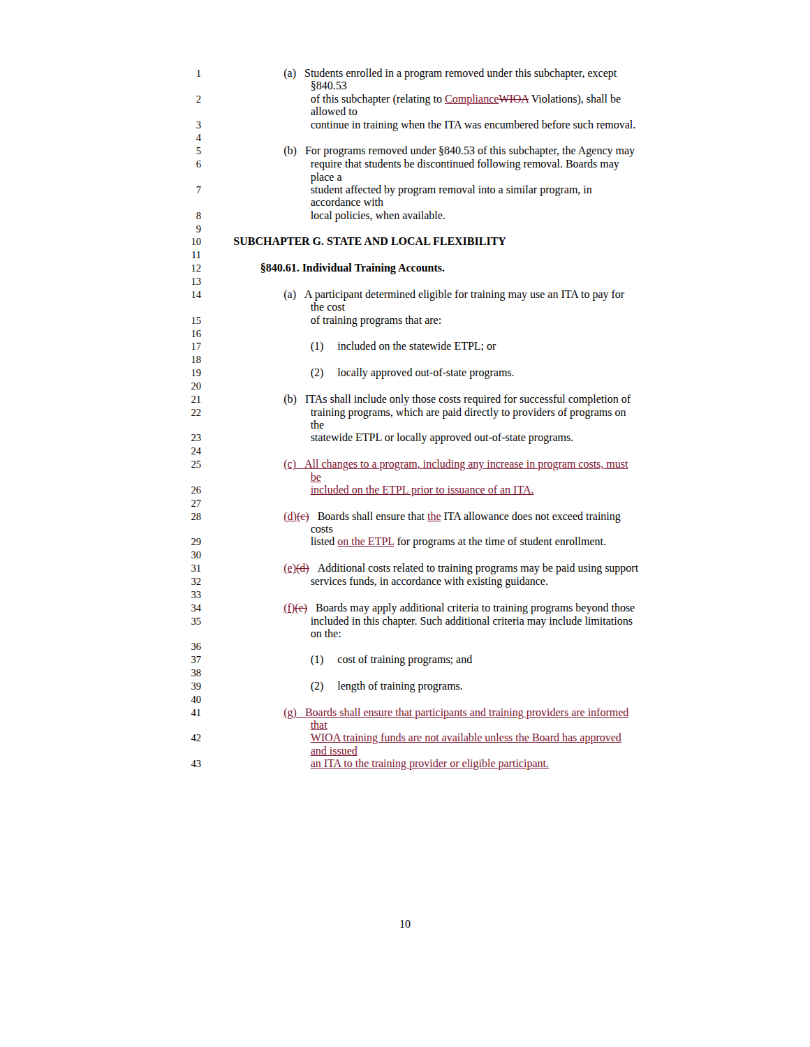| 1 | (a) Students enrolled in a program removed under this subchapter, except §840.53 |
| 2 | of this subchapter (relating to Compliance WIOA Violations), shall be allowed to |
| 3 | continue in training when the ITA was encumbered before such removal. |
| 4 | |
| 5 | (b) For programs removed under §840.53 of this subchapter, the Agency may |
| 6 | require that students be discontinued following removal. Boards may place a |
| 7 | student affected by program removal into a similar program, in accordance with |
| 8 | local policies, when available. |
| 9 | |
| 10 | SUBCHAPTER G. STATE AND LOCAL FLEXIBILITY |
| 11 | |
| 12 | §840.61. Individual Training Accounts. |
| 13 | |
| 14 | (a) A participant determined eligible for training may use an ITA to pay for the cost |
| 15 | of training programs that are: |
| 16 | |
| 17 | (1) included on the statewide ETPL; or |
| 18 | |
| 19 | (2) locally approved out-of-state programs. |
| 20 | |
| 21 | (b) ITAs shall include only those costs required for successful completion of |
| 22 | training programs, which are paid directly to providers of programs on the |
| 23 | statewide ETPL or locally approved out-of-state programs. |
| 24 | |
| 25 | (c) All changes to a program, including any increase in program costs, must be |
| 26 | included on the ETPL prior to issuance of an ITA. |
| 27 | |
| 28 | (d) (c) Boards shall ensure that the ITA allowance does not exceed training costs |
| 29 | listed on the ETPL for programs at the time of student enrollment. |
| 30 | |
| 31 | (e) (d) Additional costs related to training programs may be paid using support |
| 32 | services funds, in accordance with existing guidance. |
| 33 | |
| 34 | (f) (e) Boards may apply additional criteria to training programs beyond those |
| 35 | included in this chapter. Such additional criteria may include limitations on the: |
| 36 | |
| 37 | (1) cost of training programs; and |
| 38 | |
| 39 | (2) length of training programs. |
| 40 | |
| 41 | (g) Boards shall ensure that participants and training providers are informed that |
| 42 | WIOA training funds are not available unless the Board has approved and issued |
| 43 | an ITA to the training provider or eligible participant. |
10